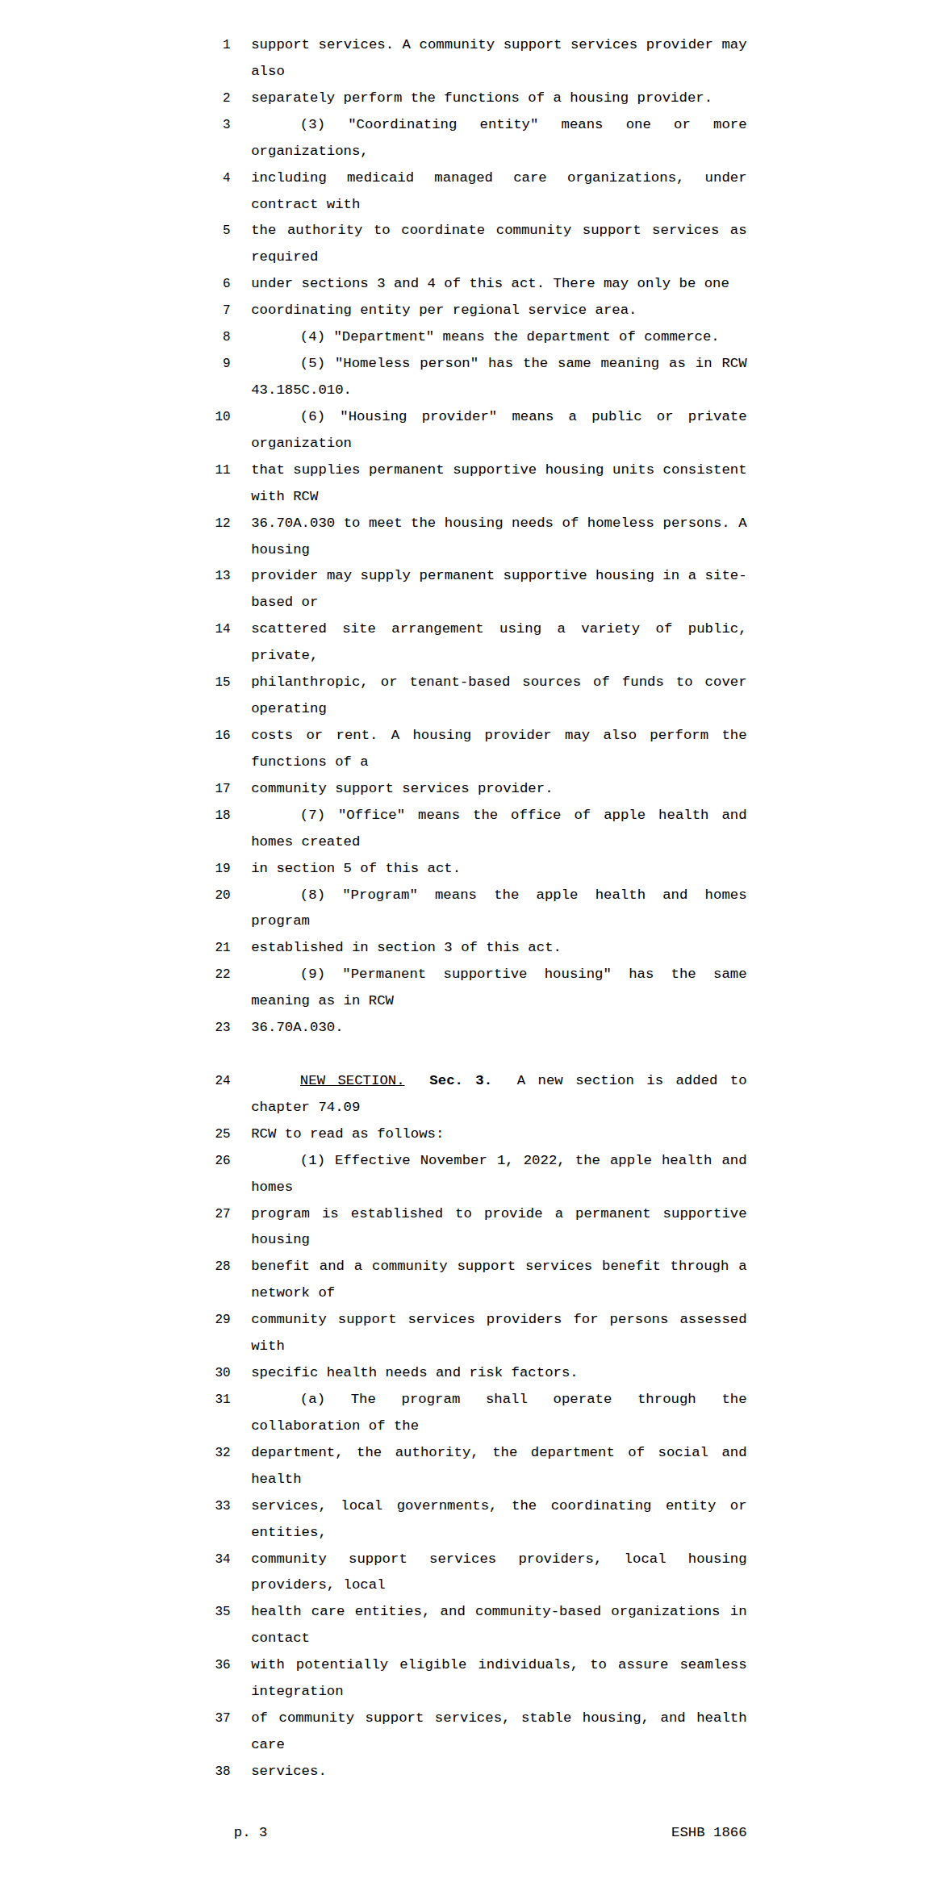1 support services. A community support services provider may also
2 separately perform the functions of a housing provider.
3(3) "Coordinating entity" means one or more organizations,
4 including medicaid managed care organizations, under contract with
5 the authority to coordinate community support services as required
6 under sections 3 and 4 of this act. There may only be one
7 coordinating entity per regional service area.
8(4) "Department" means the department of commerce.
9(5) "Homeless person" has the same meaning as in RCW 43.185C.010.
10(6) "Housing provider" means a public or private organization
11 that supplies permanent supportive housing units consistent with RCW
1236.70A.030 to meet the housing needs of homeless persons. A housing
13 provider may supply permanent supportive housing in a site-based or
14 scattered site arrangement using a variety of public, private,
15 philanthropic, or tenant-based sources of funds to cover operating
16 costs or rent. A housing provider may also perform the functions of a
17 community support services provider.
18(7) "Office" means the office of apple health and homes created
19 in section 5 of this act.
20(8) "Program" means the apple health and homes program
21 established in section 3 of this act.
22(9) "Permanent supportive housing" has the same meaning as in RCW
2336.70A.030.
24 NEW SECTION. Sec. 3. A new section is added to chapter 74.09
25 RCW to read as follows:
26(1) Effective November 1, 2022, the apple health and homes
27 program is established to provide a permanent supportive housing
28 benefit and a community support services benefit through a network of
29 community support services providers for persons assessed with
30 specific health needs and risk factors.
31(a) The program shall operate through the collaboration of the
32 department, the authority, the department of social and health
33 services, local governments, the coordinating entity or entities,
34 community support services providers, local housing providers, local
35 health care entities, and community-based organizations in contact
36 with potentially eligible individuals, to assure seamless integration
37 of community support services, stable housing, and health care
38 services.
p. 3 ESHB 1866